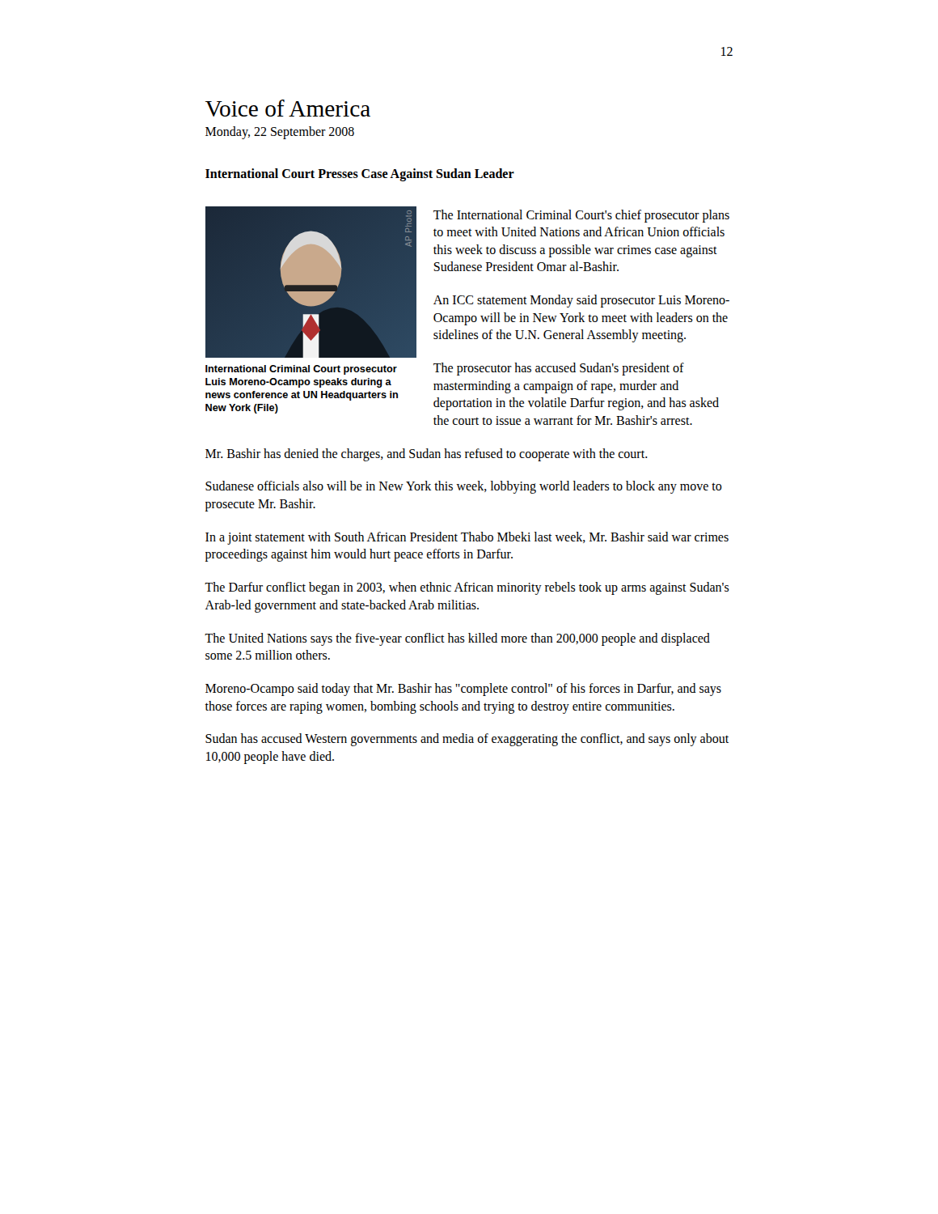12
Voice of America
Monday, 22 September 2008
International Court Presses Case Against Sudan Leader
AP Photo
International Criminal Court prosecutor Luis Moreno-Ocampo speaks during a news conference at UN Headquarters in New York (File)
The International Criminal Court's chief prosecutor plans to meet with United Nations and African Union officials this week to discuss a possible war crimes case against Sudanese President Omar al-Bashir.
An ICC statement Monday said prosecutor Luis Moreno-Ocampo will be in New York to meet with leaders on the sidelines of the U.N. General Assembly meeting.
The prosecutor has accused Sudan's president of masterminding a campaign of rape, murder and deportation in the volatile Darfur region, and has asked the court to issue a warrant for Mr. Bashir's arrest.
Mr. Bashir has denied the charges, and Sudan has refused to cooperate with the court.
Sudanese officials also will be in New York this week, lobbying world leaders to block any move to prosecute Mr. Bashir.
In a joint statement with South African President Thabo Mbeki last week, Mr. Bashir said war crimes proceedings against him would hurt peace efforts in Darfur.
The Darfur conflict began in 2003, when ethnic African minority rebels took up arms against Sudan's Arab-led government and state-backed Arab militias.
The United Nations says the five-year conflict has killed more than 200,000 people and displaced some 2.5 million others.
Moreno-Ocampo said today that Mr. Bashir has "complete control" of his forces in Darfur, and says those forces are raping women, bombing schools and trying to destroy entire communities.
Sudan has accused Western governments and media of exaggerating the conflict, and says only about 10,000 people have died.